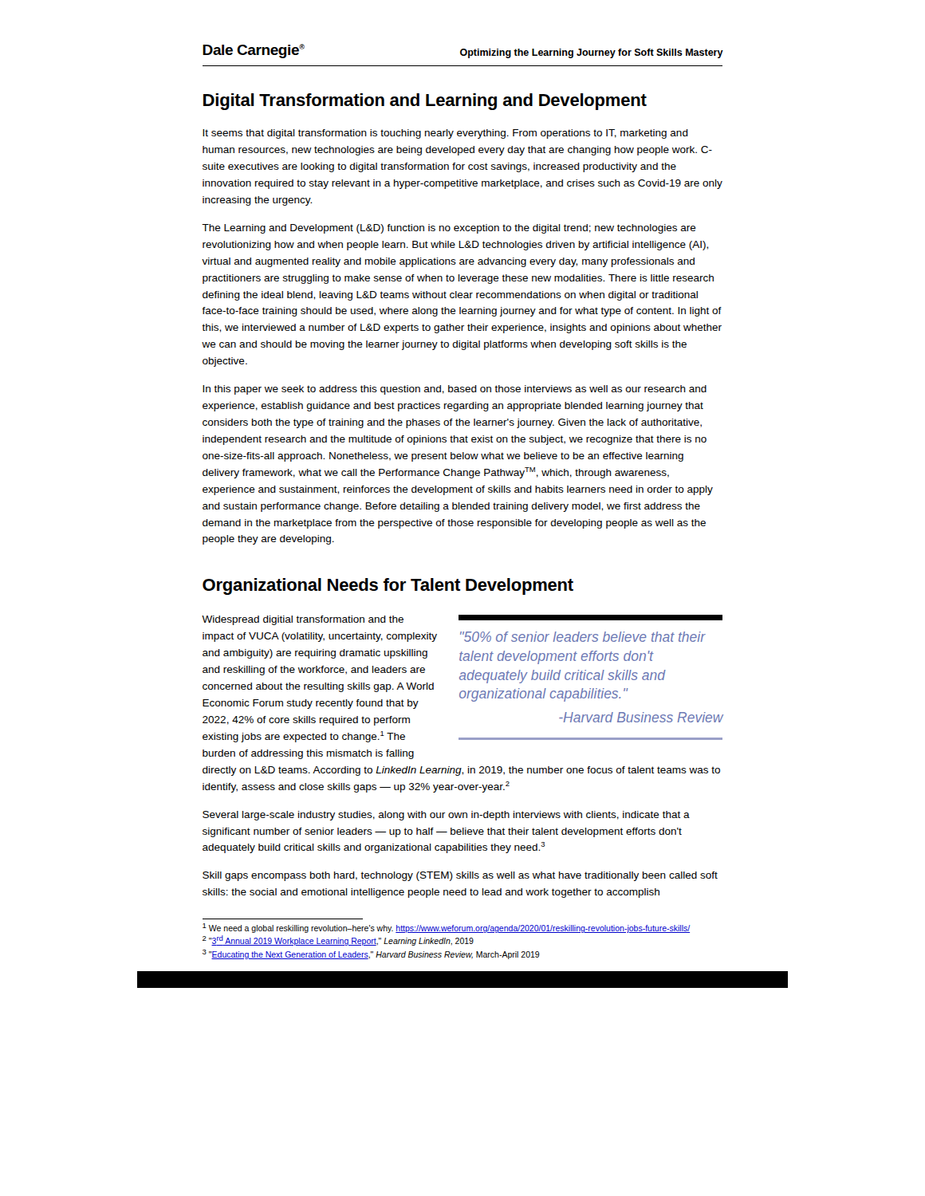Dale Carnegie®
Optimizing the Learning Journey for Soft Skills Mastery
Digital Transformation and Learning and Development
It seems that digital transformation is touching nearly everything. From operations to IT, marketing and human resources, new technologies are being developed every day that are changing how people work. C-suite executives are looking to digital transformation for cost savings, increased productivity and the innovation required to stay relevant in a hyper-competitive marketplace, and crises such as Covid-19 are only increasing the urgency.
The Learning and Development (L&D) function is no exception to the digital trend; new technologies are revolutionizing how and when people learn. But while L&D technologies driven by artificial intelligence (AI), virtual and augmented reality and mobile applications are advancing every day, many professionals and practitioners are struggling to make sense of when to leverage these new modalities. There is little research defining the ideal blend, leaving L&D teams without clear recommendations on when digital or traditional face-to-face training should be used, where along the learning journey and for what type of content. In light of this, we interviewed a number of L&D experts to gather their experience, insights and opinions about whether we can and should be moving the learner journey to digital platforms when developing soft skills is the objective.
In this paper we seek to address this question and, based on those interviews as well as our research and experience, establish guidance and best practices regarding an appropriate blended learning journey that considers both the type of training and the phases of the learner's journey. Given the lack of authoritative, independent research and the multitude of opinions that exist on the subject, we recognize that there is no one-size-fits-all approach. Nonetheless, we present below what we believe to be an effective learning delivery framework, what we call the Performance Change PathwayTM, which, through awareness, experience and sustainment, reinforces the development of skills and habits learners need in order to apply and sustain performance change. Before detailing a blended training delivery model, we first address the demand in the marketplace from the perspective of those responsible for developing people as well as the people they are developing.
Organizational Needs for Talent Development
"50% of senior leaders believe that their talent development efforts don't adequately build critical skills and organizational capabilities." -Harvard Business Review
Widespread digitial transformation and the impact of VUCA (volatility, uncertainty, complexity and ambiguity) are requiring dramatic upskilling and reskilling of the workforce, and leaders are concerned about the resulting skills gap. A World Economic Forum study recently found that by 2022, 42% of core skills required to perform existing jobs are expected to change.1 The burden of addressing this mismatch is falling directly on L&D teams. According to LinkedIn Learning, in 2019, the number one focus of talent teams was to identify, assess and close skills gaps — up 32% year-over-year.2
Several large-scale industry studies, along with our own in-depth interviews with clients, indicate that a significant number of senior leaders — up to half — believe that their talent development efforts don't adequately build critical skills and organizational capabilities they need.3
Skill gaps encompass both hard, technology (STEM) skills as well as what have traditionally been called soft skills: the social and emotional intelligence people need to lead and work together to accomplish
1 We need a global reskilling revolution–here's why. https://www.weforum.org/agenda/2020/01/reskilling-revolution-jobs-future-skills/
2 "3rd Annual 2019 Workplace Learning Report," Learning LinkedIn, 2019
3 "Educating the Next Generation of Leaders," Harvard Business Review, March-April 2019